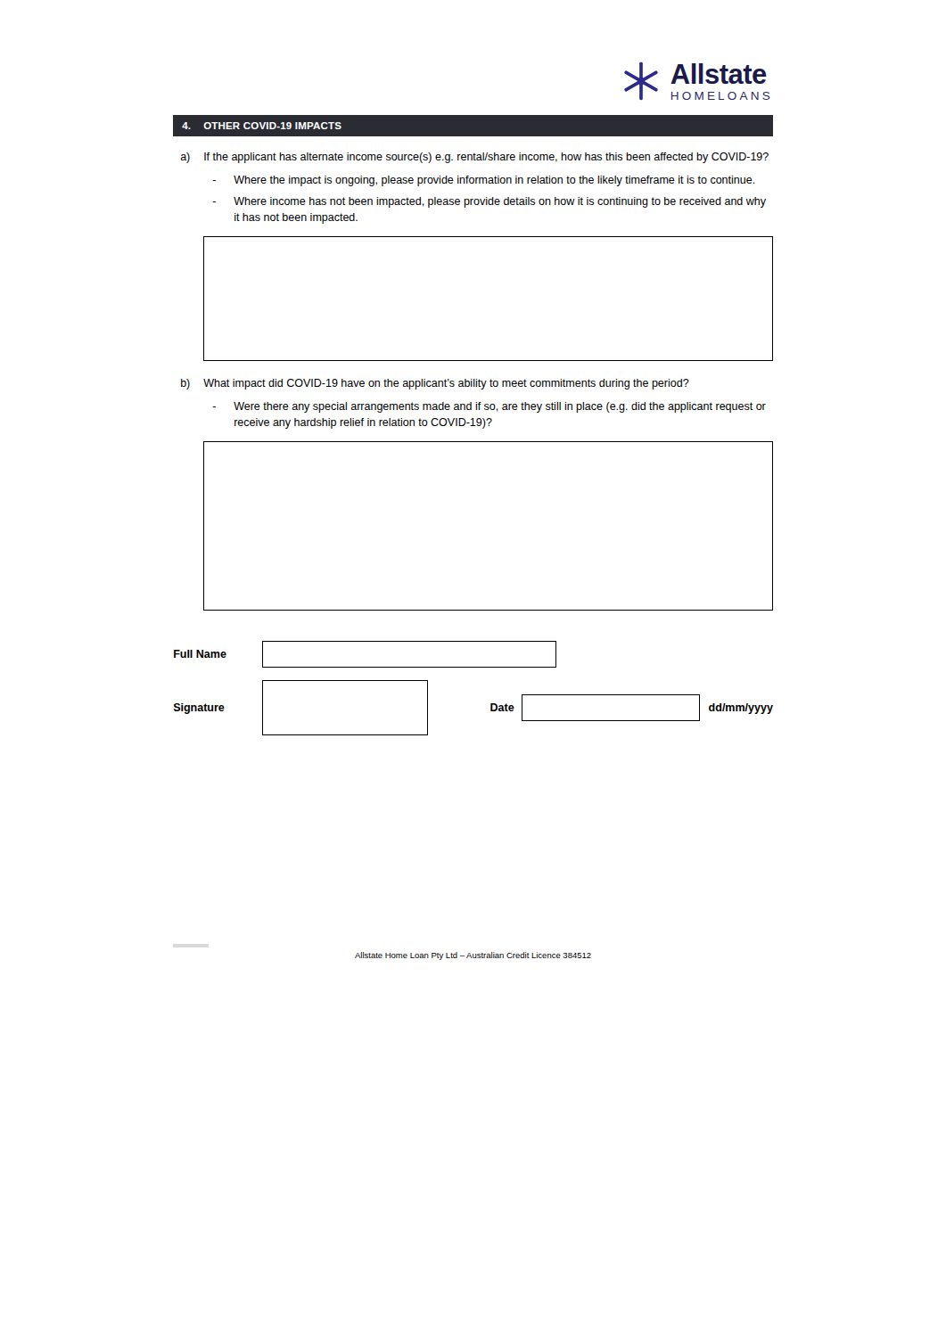Allstate
HOMELOANS
4. OTHER COVID-19 IMPACTS
a) If the applicant has alternate income source(s) e.g. rental/share income, how has this been affected by COVID-19?
Where the impact is ongoing, please provide information in relation to the likely timeframe it is to continue.
Where income has not been impacted, please provide details on how it is continuing to be received and why it has not been impacted.
b) What impact did COVID-19 have on the applicant’s ability to meet commitments during the period?
Were there any special arrangements made and if so, are they still in place (e.g. did the applicant request or receive any hardship relief in relation to COVID-19)?
Full Name
Signature
Date
dd/mm/yyyy
Allstate Home Loan Pty Ltd – Australian Credit Licence 384512